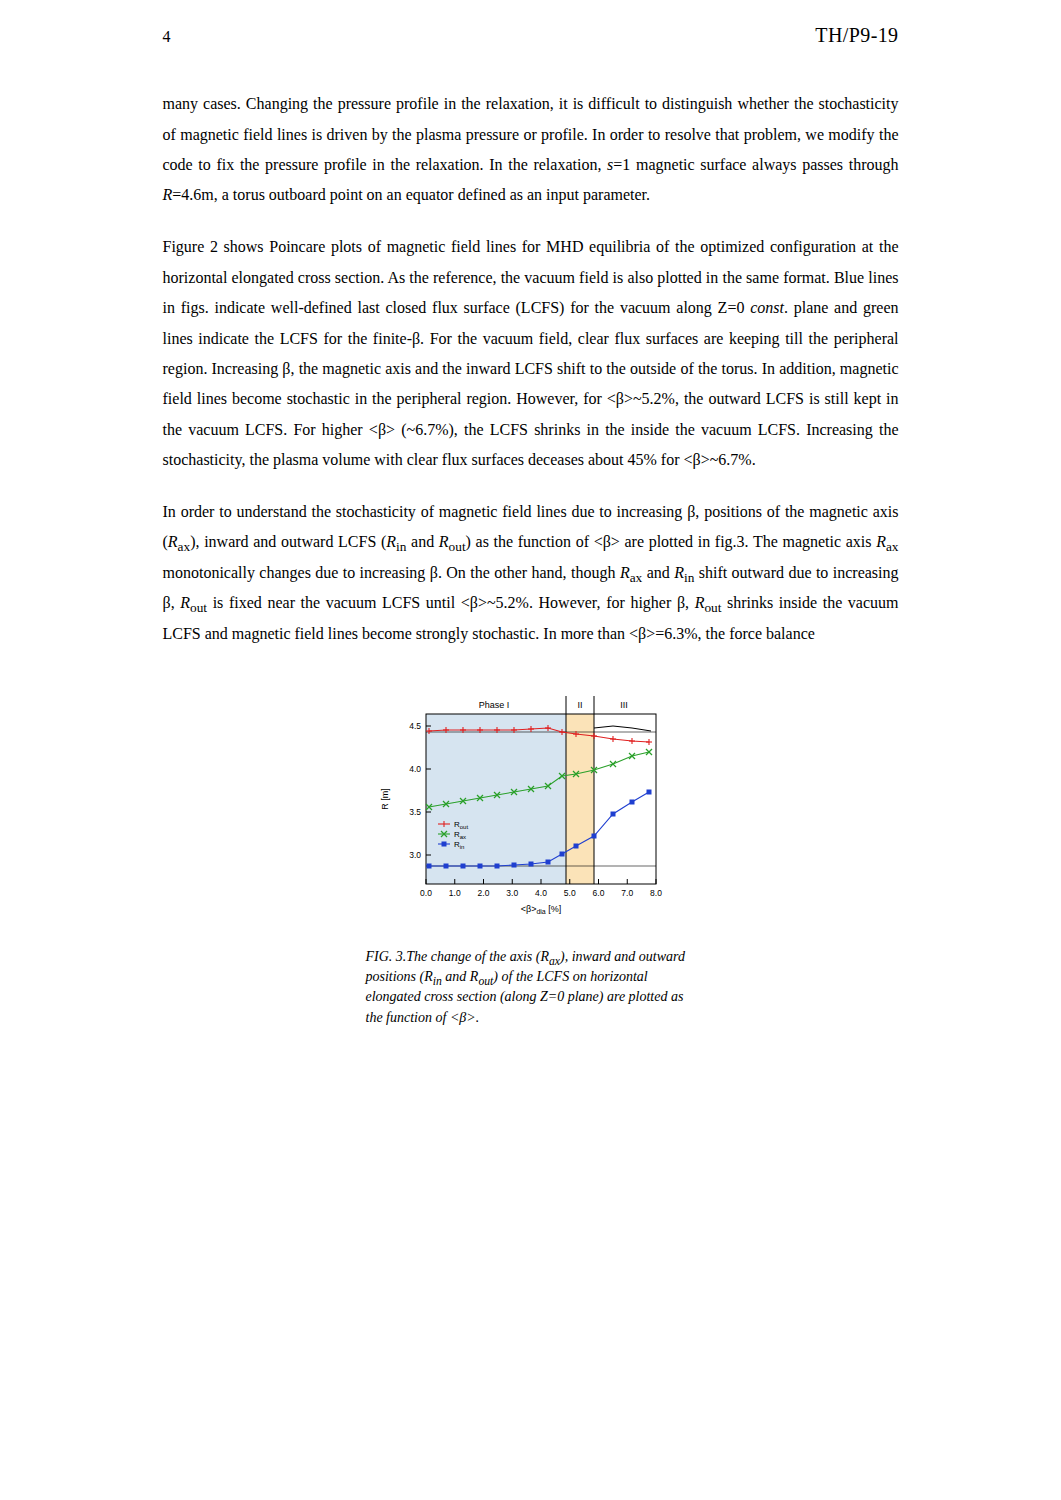4 TH/P9-19
many cases. Changing the pressure profile in the relaxation, it is difficult to distinguish whether the stochasticity of magnetic field lines is driven by the plasma pressure or profile. In order to resolve that problem, we modify the code to fix the pressure profile in the relaxation. In the relaxation, s=1 magnetic surface always passes through R=4.6m, a torus outboard point on an equator defined as an input parameter.
Figure 2 shows Poincare plots of magnetic field lines for MHD equilibria of the optimized configuration at the horizontal elongated cross section. As the reference, the vacuum field is also plotted in the same format. Blue lines in figs. indicate well-defined last closed flux surface (LCFS) for the vacuum along Z=0 const. plane and green lines indicate the LCFS for the finite-β. For the vacuum field, clear flux surfaces are keeping till the peripheral region. Increasing β, the magnetic axis and the inward LCFS shift to the outside of the torus. In addition, magnetic field lines become stochastic in the peripheral region. However, for <β>~5.2%, the outward LCFS is still kept in the vacuum LCFS. For higher <β> (~6.7%), the LCFS shrinks in the inside the vacuum LCFS. Increasing the stochasticity, the plasma volume with clear flux surfaces deceases about 45% for <β>~6.7%.
In order to understand the stochasticity of magnetic field lines due to increasing β, positions of the magnetic axis (Rax), inward and outward LCFS (Rin and Rout) as the function of <β> are plotted in fig.3. The magnetic axis Rax monotonically changes due to increasing β. On the other hand, though Rax and Rin shift outward due to increasing β, Rout is fixed near the vacuum LCFS until <β>~5.2%. However, for higher β, Rout shrinks inside the vacuum LCFS and magnetic field lines become strongly stochastic. In more than <β>=6.3%, the force balance
Phase I II III 4.5 4.0 3.5 3.0 0.0 1.0 2.0 3.0 4.0 5.0 6.0 7.0 8.0 <β>dia [%] R [m] Rout Rax Rin
FIG. 3. The change of the axis (Rax), inward and outward positions (Rin and Rout) of the LCFS on horizontal elongated cross section (along Z=0 plane) are plotted as the function of <β>.